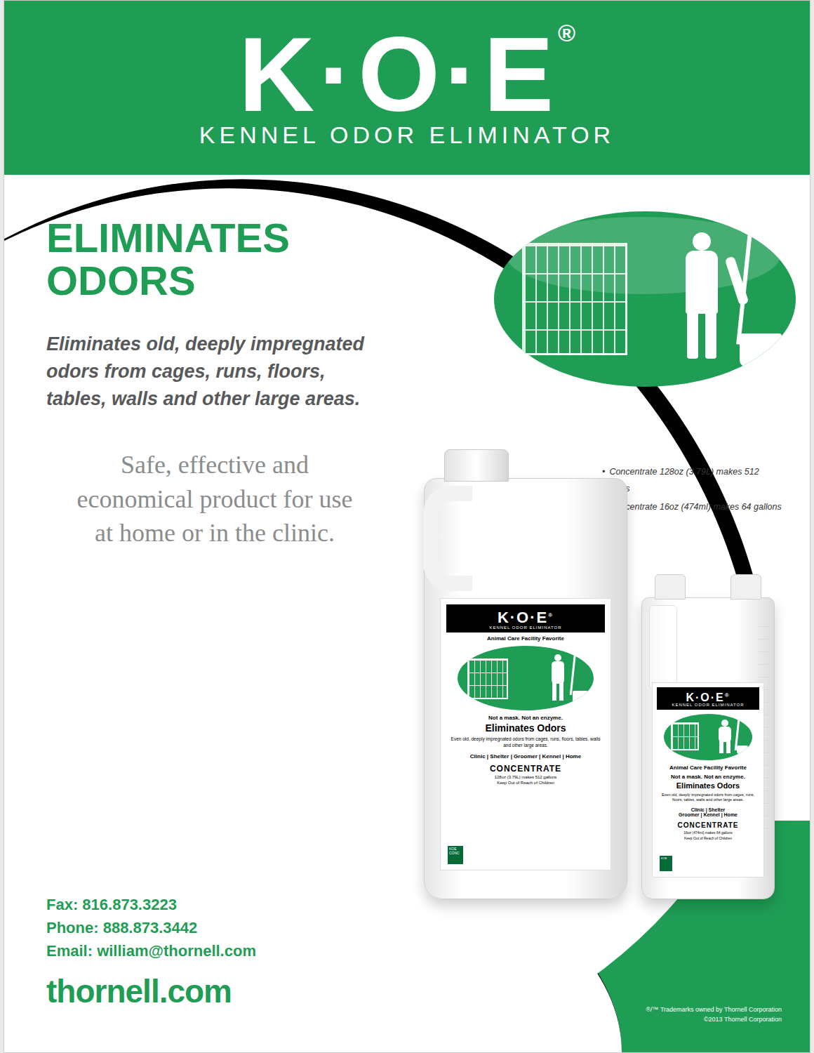K·O·E®
KENNEL ODOR ELIMINATOR
ELIMINATES
ODORS
Eliminates old, deeply impregnated odors from cages, runs, floors, tables, walls and other large areas.
Safe, effective and economical product for use at home or in the clinic.
Concentrate 128oz (3.79L) makes 512 gallons
Concentrate 16oz (474ml) makes 64 gallons
K·O·E®
KENNEL ODOR ELIMINATOR
Animal Care Facility Favorite
Not a mask. Not an enzyme.
Eliminates Odors
Even old, deeply impregnated odors from cages, runs, floors, tables, walls and other large areas.
Clinic | Shelter | Groomer | Kennel | Home
CONCENTRATE 128oz (3.79L) makes 512 gallons Keep Out of Reach of Children
KOE
CONC
K·O·E®
KENNEL ODOR ELIMINATOR
Animal Care Facility Favorite
Not a mask. Not an enzyme.
Eliminates Odors
Even old, deeply impregnated odors from cages, runs, floors, tables, walls and other large areas.
Clinic | Shelter
Groomer | Kennel | Home
CONCENTRATE 16oz (474ml) makes 64 gallons Keep Out of Reach of Children
KOE
Fax: 816.873.3223
Phone: 888.873.3442
Email: william@thornell.com
thornell.com
®/™ Trademarks owned by Thornell Corporation
©2013 Thornell Corporation